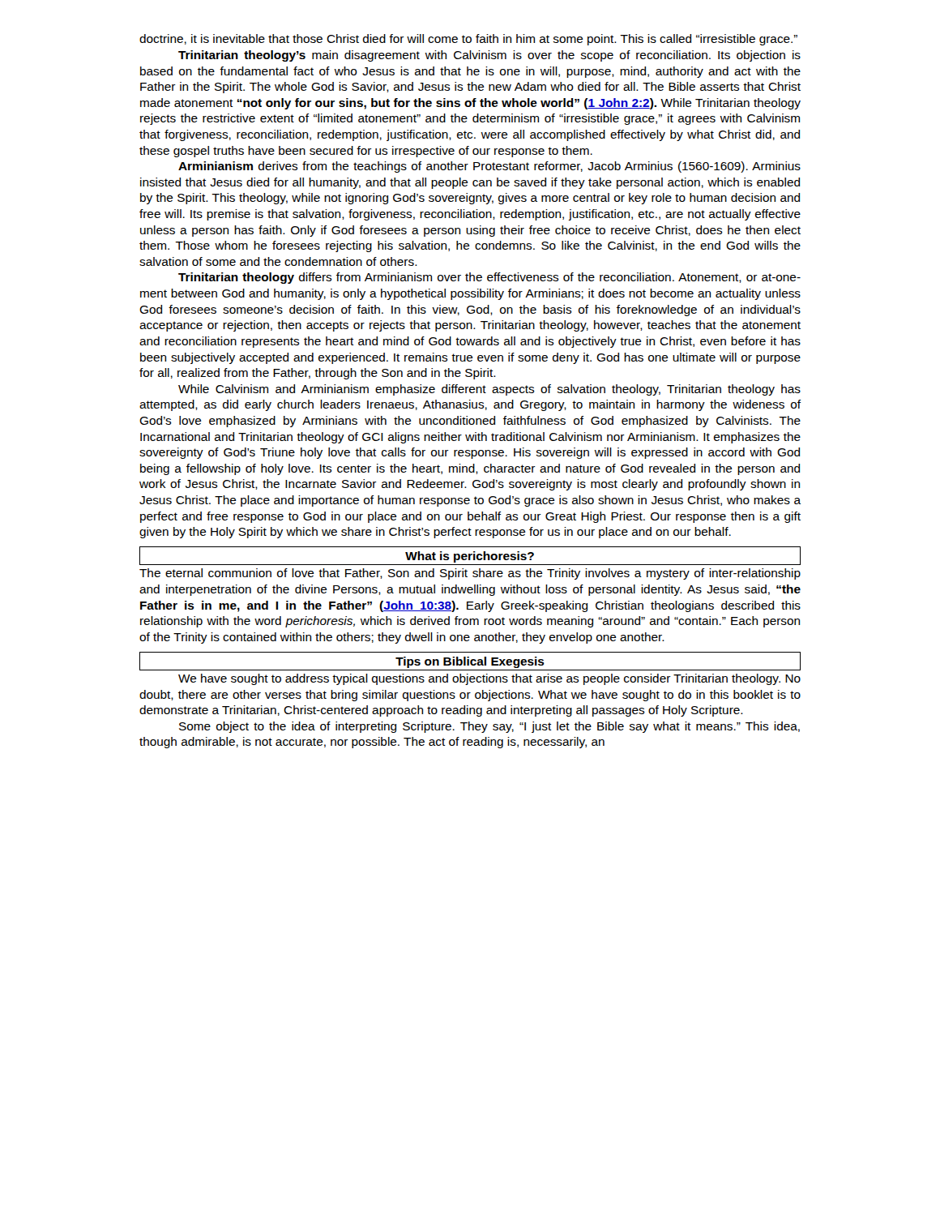doctrine, it is inevitable that those Christ died for will come to faith in him at some point. This is called “irresistible grace.”
Trinitarian theology’s main disagreement with Calvinism is over the scope of reconciliation. Its objection is based on the fundamental fact of who Jesus is and that he is one in will, purpose, mind, authority and act with the Father in the Spirit. The whole God is Savior, and Jesus is the new Adam who died for all. The Bible asserts that Christ made atonement “not only for our sins, but for the sins of the whole world” (1 John 2:2). While Trinitarian theology rejects the restrictive extent of “limited atonement” and the determinism of “irresistible grace,” it agrees with Calvinism that forgiveness, reconciliation, redemption, justification, etc. were all accomplished effectively by what Christ did, and these gospel truths have been secured for us irrespective of our response to them.
Arminianism derives from the teachings of another Protestant reformer, Jacob Arminius (1560-1609). Arminius insisted that Jesus died for all humanity, and that all people can be saved if they take personal action, which is enabled by the Spirit. This theology, while not ignoring God’s sovereignty, gives a more central or key role to human decision and free will. Its premise is that salvation, forgiveness, reconciliation, redemption, justification, etc., are not actually effective unless a person has faith. Only if God foresees a person using their free choice to receive Christ, does he then elect them. Those whom he foresees rejecting his salvation, he condemns. So like the Calvinist, in the end God wills the salvation of some and the condemnation of others.
Trinitarian theology differs from Arminianism over the effectiveness of the reconciliation. Atonement, or at-one-ment between God and humanity, is only a hypothetical possibility for Arminians; it does not become an actuality unless God foresees someone’s decision of faith. In this view, God, on the basis of his foreknowledge of an individual’s acceptance or rejection, then accepts or rejects that person. Trinitarian theology, however, teaches that the atonement and reconciliation represents the heart and mind of God towards all and is objectively true in Christ, even before it has been subjectively accepted and experienced. It remains true even if some deny it. God has one ultimate will or purpose for all, realized from the Father, through the Son and in the Spirit.
While Calvinism and Arminianism emphasize different aspects of salvation theology, Trinitarian theology has attempted, as did early church leaders Irenaeus, Athanasius, and Gregory, to maintain in harmony the wideness of God’s love emphasized by Arminians with the unconditioned faithfulness of God emphasized by Calvinists. The Incarnational and Trinitarian theology of GCI aligns neither with traditional Calvinism nor Arminianism. It emphasizes the sovereignty of God’s Triune holy love that calls for our response. His sovereign will is expressed in accord with God being a fellowship of holy love. Its center is the heart, mind, character and nature of God revealed in the person and work of Jesus Christ, the Incarnate Savior and Redeemer. God’s sovereignty is most clearly and profoundly shown in Jesus Christ. The place and importance of human response to God’s grace is also shown in Jesus Christ, who makes a perfect and free response to God in our place and on our behalf as our Great High Priest. Our response then is a gift given by the Holy Spirit by which we share in Christ’s perfect response for us in our place and on our behalf.
What is perichoresis?
The eternal communion of love that Father, Son and Spirit share as the Trinity involves a mystery of inter-relationship and interpenetration of the divine Persons, a mutual indwelling without loss of personal identity. As Jesus said, “the Father is in me, and I in the Father” (John 10:38). Early Greek-speaking Christian theologians described this relationship with the word perichoresis, which is derived from root words meaning “around” and “contain.” Each person of the Trinity is contained within the others; they dwell in one another, they envelop one another.
Tips on Biblical Exegesis
We have sought to address typical questions and objections that arise as people consider Trinitarian theology. No doubt, there are other verses that bring similar questions or objections. What we have sought to do in this booklet is to demonstrate a Trinitarian, Christ-centered approach to reading and interpreting all passages of Holy Scripture.
Some object to the idea of interpreting Scripture. They say, “I just let the Bible say what it means.” This idea, though admirable, is not accurate, nor possible. The act of reading is, necessarily, an